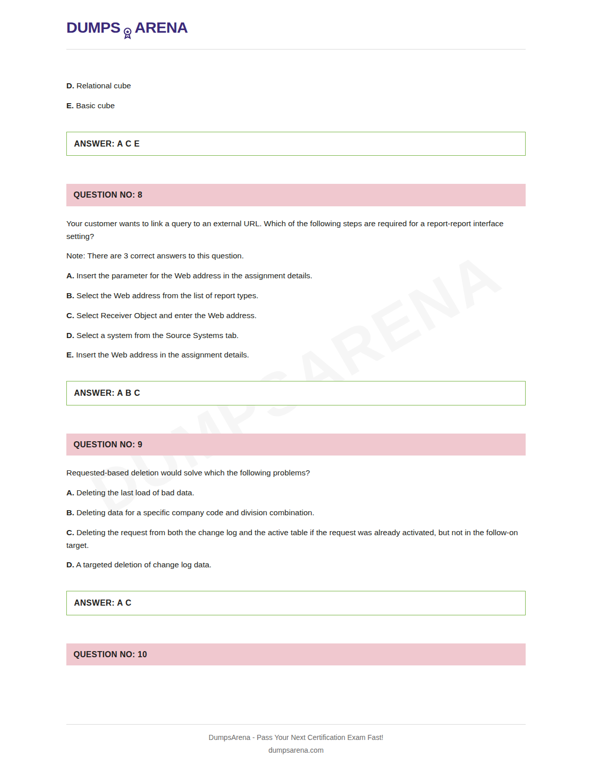DUMPSARENA
DUMPS ARENA
D. Relational cube
E. Basic cube
ANSWER: A C E
QUESTION NO: 8
Your customer wants to link a query to an external URL. Which of the following steps are required for a report-report interface setting?
Note: There are 3 correct answers to this question.
A. Insert the parameter for the Web address in the assignment details.
B. Select the Web address from the list of report types.
C. Select Receiver Object and enter the Web address.
D. Select a system from the Source Systems tab.
E. Insert the Web address in the assignment details.
ANSWER: A B C
QUESTION NO: 9
Requested-based deletion would solve which the following problems?
A. Deleting the last load of bad data.
B. Deleting data for a specific company code and division combination.
C. Deleting the request from both the change log and the active table if the request was already activated, but not in the follow-on target.
D. A targeted deletion of change log data.
ANSWER: A C
QUESTION NO: 10
DumpsArena - Pass Your Next Certification Exam Fast!
dumpsarena.com